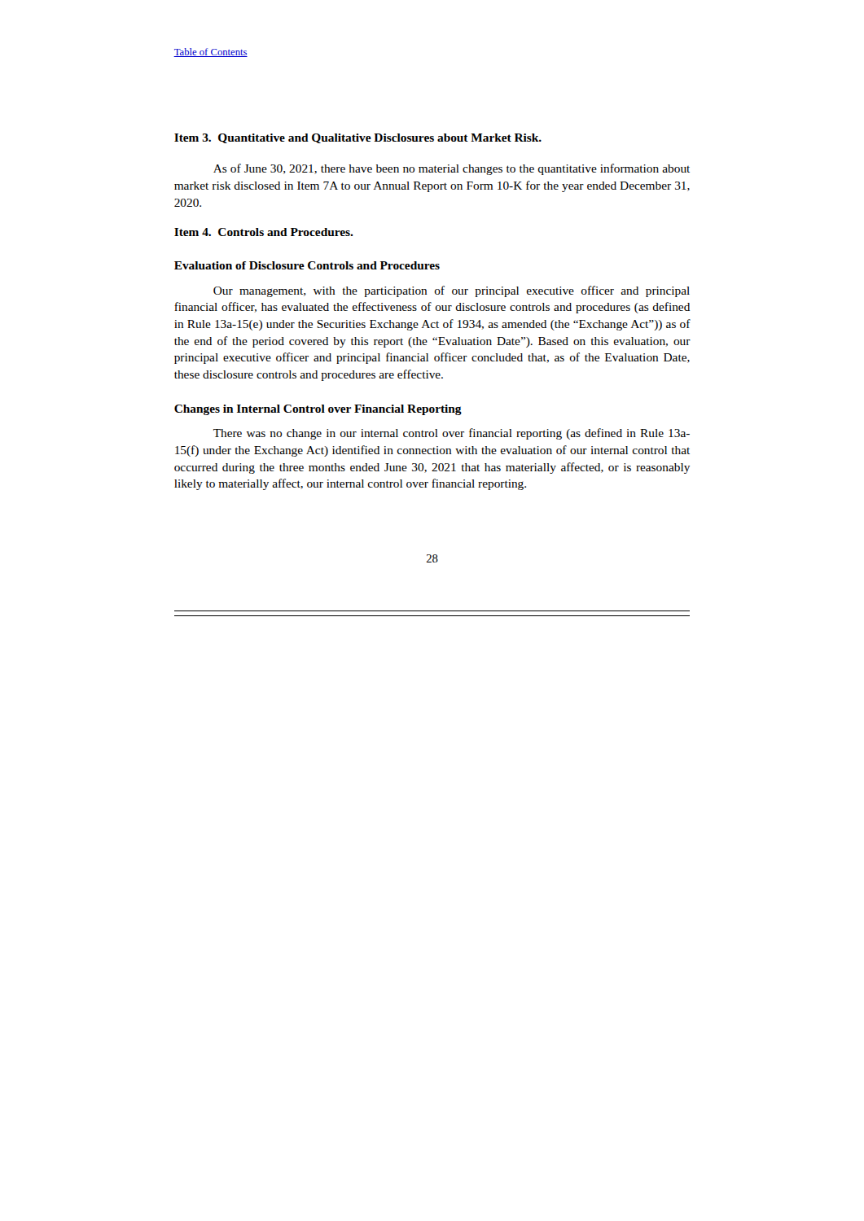Table of Contents
Item 3. Quantitative and Qualitative Disclosures about Market Risk.
As of June 30, 2021, there have been no material changes to the quantitative information about market risk disclosed in Item 7A to our Annual Report on Form 10-K for the year ended December 31, 2020.
Item 4. Controls and Procedures.
Evaluation of Disclosure Controls and Procedures
Our management, with the participation of our principal executive officer and principal financial officer, has evaluated the effectiveness of our disclosure controls and procedures (as defined in Rule 13a-15(e) under the Securities Exchange Act of 1934, as amended (the “Exchange Act”)) as of the end of the period covered by this report (the “Evaluation Date”). Based on this evaluation, our principal executive officer and principal financial officer concluded that, as of the Evaluation Date, these disclosure controls and procedures are effective.
Changes in Internal Control over Financial Reporting
There was no change in our internal control over financial reporting (as defined in Rule 13a-15(f) under the Exchange Act) identified in connection with the evaluation of our internal control that occurred during the three months ended June 30, 2021 that has materially affected, or is reasonably likely to materially affect, our internal control over financial reporting.
28